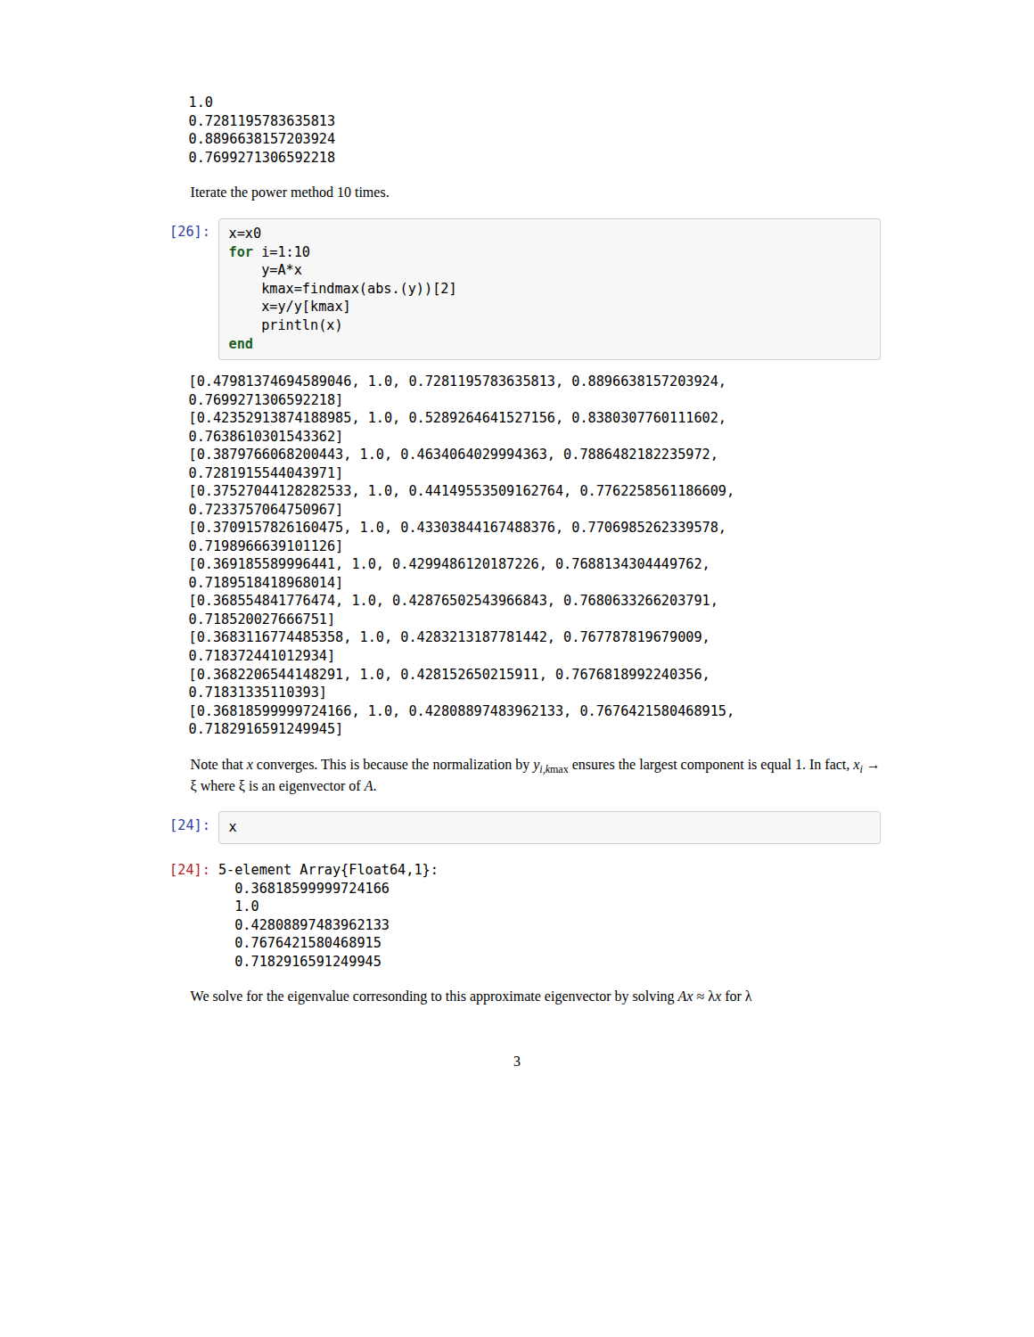1.0 0.7281195783635813 0.8896638157203924 0.7699271306592218
Iterate the power method 10 times.
[26]:
x=x0 for i=1:10 y=A*x kmax=findmax(abs.(y))[2] x=y/y[kmax] println(x) end
[0.47981374694589046, 1.0, 0.7281195783635813, 0.8896638157203924, 0.7699271306592218] [0.42352913874188985, 1.0, 0.5289264641527156, 0.8380307760111602, 0.7638610301543362] [0.3879766068200443, 1.0, 0.4634064029994363, 0.7886482182235972, 0.7281915544043971] [0.37527044128282533, 1.0, 0.44149553509162764, 0.7762258561186609, 0.7233757064750967] [0.3709157826160475, 1.0, 0.43303844167488376, 0.7706985262339578, 0.7198966639101126] [0.369185589996441, 1.0, 0.4299486120187226, 0.7688134304449762, 0.7189518418968014] [0.368554841776474, 1.0, 0.42876502543966843, 0.7680633266203791, 0.718520027666751] [0.3683116774485358, 1.0, 0.4283213187781442, 0.767787819679009, 0.718372441012934] [0.3682206544148291, 1.0, 0.428152650215911, 0.7676818992240356, 0.71831335110393] [0.36818599999724166, 1.0, 0.42808897483962133, 0.7676421580468915, 0.7182916591249945]
Note that x converges. This is because the normalization by yi,kmax ensures the largest component is equal 1. In fact, xi → ξ where ξ is an eigenvector of A.
[24]:
x
[24]:
5-element Array{Float64,1}: 0.36818599999724166 1.0 0.42808897483962133 0.7676421580468915 0.7182916591249945
We solve for the eigenvalue corresonding to this approximate eigenvector by solving Ax ≈ λx for λ
3